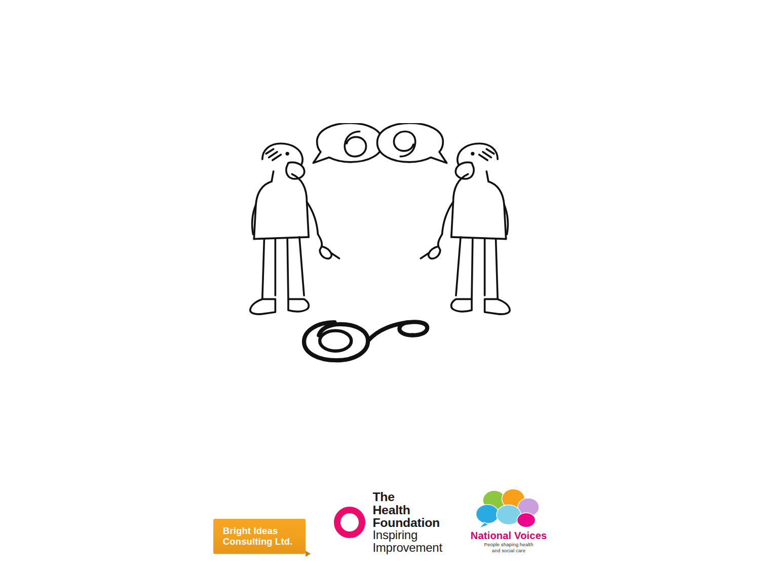Two people arguing over a numeral on the ground A line drawing: a figure on the left points down at a large numeral on the ground and shouts "6", while a figure on the right points at the same numeral and shouts "9".
Two figures each see the same numeral on the ground differently: one calls it a six, the other a nine.
Bright Ideas Consulting Ltd.
The
Health
Foundation
Inspiring
Improvement
National Voices
People shaping health
and social care